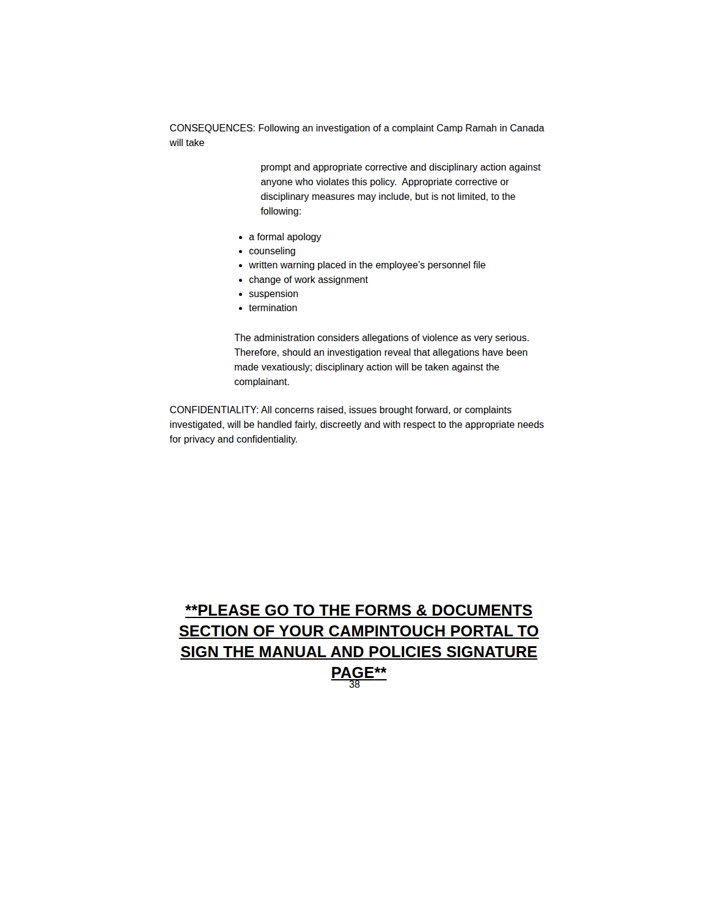CONSEQUENCES: Following an investigation of a complaint Camp Ramah in Canada will take
prompt and appropriate corrective and disciplinary action against anyone who violates this policy. Appropriate corrective or disciplinary measures may include, but is not limited, to the following:
a formal apology
counseling
written warning placed in the employee’s personnel file
change of work assignment
suspension
termination
The administration considers allegations of violence as very serious. Therefore, should an investigation reveal that allegations have been made vexatiously; disciplinary action will be taken against the complainant.
CONFIDENTIALITY: All concerns raised, issues brought forward, or complaints investigated, will be handled fairly, discreetly and with respect to the appropriate needs for privacy and confidentiality.
**PLEASE GO TO THE FORMS & DOCUMENTS SECTION OF YOUR CAMPINTOUCH PORTAL TO SIGN THE MANUAL AND POLICIES SIGNATURE PAGE**
38